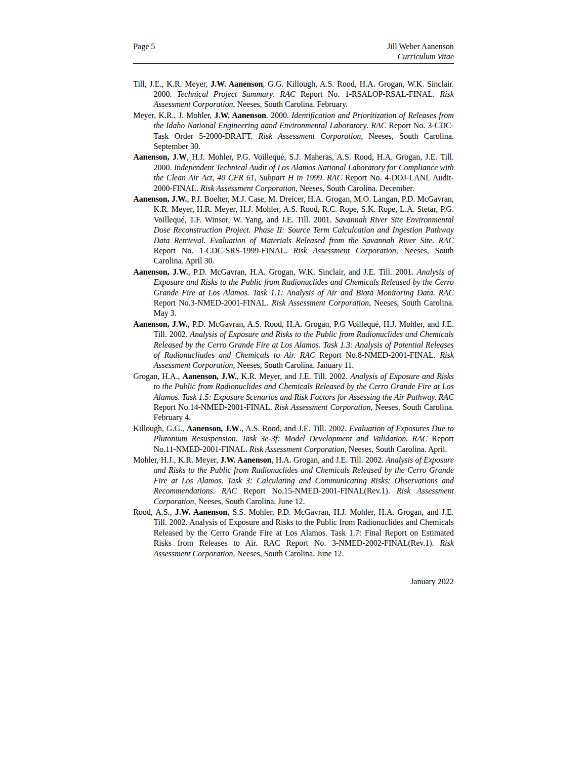Page 5
Jill Weber Aanenson Curriculum Vitae
Till, J.E., K.R. Meyer, J.W. Aanenson, G.G. Killough, A.S. Rood, H.A. Grogan, W.K. Sinclair. 2000. Technical Project Summary. RAC Report No. 1-RSALOP-RSAL-FINAL. Risk Assessment Corporation, Neeses, South Carolina. February.
Meyer, K.R., J. Mohler, J.W. Aanenson. 2000. Identification and Prioritization of Releases from the Idaho National Engineering aand Environmental Laboratory. RAC Report No. 3-CDC-Task Order 5-2000-DRAFT. Risk Assessment Corporation, Neeses, South Carolina. September 30.
Aanenson, J.W, H.J. Mohler, P.G. Voillequé, S.J. Maheras, A.S. Rood, H.A. Grogan, J.E. Till. 2000. Independent Technical Audit of Los Alamos National Laboratory for Compliance with the Clean Air Act, 40 CFR 61, Subpart H in 1999. RAC Report No. 4-DOJ-LANL Audit-2000-FINAL. Risk Assessment Corporation, Neeses, South Carolina. December.
Aanenson, J.W., P.J. Boelter, M.J. Case, M. Dreicer, H.A. Grogan, M.O. Langan, P.D. McGavran, K.R. Meyer, H.R. Meyer, H.J. Mohler, A.S. Rood, R.C. Rope, S.K. Rope, L.A. Stetar, P.G. Voillequé, T.F. Winsor, W. Yang, and J.E. Till. 2001. Savannah River Site Environmental Dose Reconstruction Project. Phase II: Source Term Calculcation and Ingestion Pathway Data Retrieval. Evaluation of Materials Released from the Savannah River Site. RAC Report No. 1-CDC-SRS-1999-FINAL. Risk Assessment Corporation, Neeses, South Carolina. April 30.
Aanenson, J.W., P.D. McGavran, H.A. Grogan, W.K. Sinclair, and J.E. Till. 2001. Analysis of Exposure and Risks to the Public from Radionuclides and Chemicals Released by the Cerro Grande Fire at Los Alamos. Task 1.1: Analysis of Air and Biota Monitoring Data. RAC Report No.3-NMED-2001-FINAL. Risk Assessment Corporation, Neeses, South Carolina. May 3.
Aanenson, J.W., P.D. McGavran, A.S. Rood, H.A. Grogan, P.G Voillequé, H.J. Mohler, and J.E. Till. 2002. Analysis of Exposure and Risks to the Public from Radionuclides and Chemicals Released by the Cerro Grande Fire at Los Alamos. Task 1.3: Analysis of Potential Releases of Radionucliudes and Chemicals to Air. RAC Report No.8-NMED-2001-FINAL. Risk Assessment Corporation, Neeses, South Carolina. January 11.
Grogan, H.A., Aanenson, J.W., K.R. Meyer, and J.E. Till. 2002. Analysis of Exposure and Risks to the Public from Radionuclides and Chemicals Released by the Cerro Grande Fire at Los Alamos. Task 1.5: Exposure Scenarios and Risk Factors for Assessing the Air Pathway. RAC Report No.14-NMED-2001-FINAL. Risk Assessment Corporation, Neeses, South Carolina. February 4.
Killough, G.G., Aanenson, J.W., A.S. Rood, and J.E. Till. 2002. Evaluation of Exposures Due to Plutonium Resuspension. Task 3e-3f: Model Development and Validation. RAC Report No.11-NMED-2001-FINAL. Risk Assessment Corporation, Neeses, South Carolina. April.
Mohler, H.J., K.R. Meyer, J.W. Aanenson, H.A. Grogan, and J.E. Till. 2002. Analysis of Exposure and Risks to the Public from Radionuclides and Chemicals Released by the Cerro Grande Fire at Los Alamos. Task 3: Calculating and Communicating Risks: Observations and Recommendations. RAC Report No.15-NMED-2001-FINAL(Rev.1). Risk Assessment Corporation, Neeses, South Carolina. June 12.
Rood, A.S., J.W. Aanenson, S.S. Mohler, P.D. McGavran, H.J. Mohler, H.A. Grogan, and J.E. Till. 2002. Analysis of Exposure and Risks to the Public from Radionuclides and Chemicals Released by the Cerro Grande Fire at Los Alamos. Task 1.7: Final Report on Estimated Risks from Releases to Air. RAC Report No. 3-NMED-2002-FINAL(Rev.1). Risk Assessment Corporation, Neeses, South Carolina. June 12.
January 2022